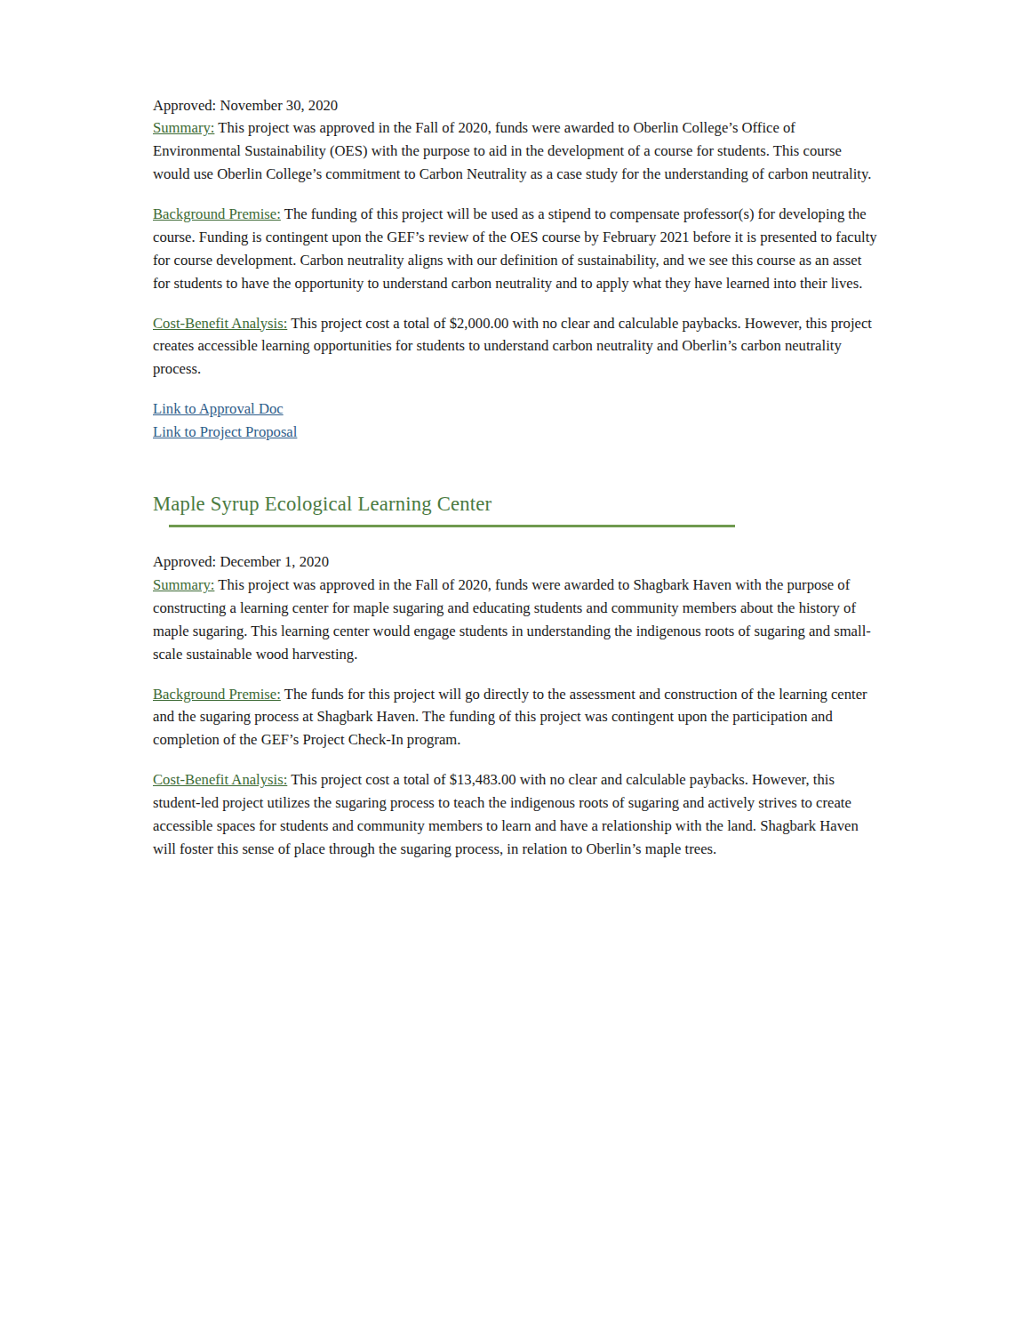Approved: November 30, 2020
Summary: This project was approved in the Fall of 2020, funds were awarded to Oberlin College’s Office of Environmental Sustainability (OES) with the purpose to aid in the development of a course for students. This course would use Oberlin College’s commitment to Carbon Neutrality as a case study for the understanding of carbon neutrality.
Background Premise: The funding of this project will be used as a stipend to compensate professor(s) for developing the course. Funding is contingent upon the GEF’s review of the OES course by February 2021 before it is presented to faculty for course development. Carbon neutrality aligns with our definition of sustainability, and we see this course as an asset for students to have the opportunity to understand carbon neutrality and to apply what they have learned into their lives.
Cost-Benefit Analysis: This project cost a total of $2,000.00 with no clear and calculable paybacks. However, this project creates accessible learning opportunities for students to understand carbon neutrality and Oberlin’s carbon neutrality process.
Link to Approval Doc Link to Project Proposal
Maple Syrup Ecological Learning Center
Approved: December 1, 2020
Summary: This project was approved in the Fall of 2020, funds were awarded to Shagbark Haven with the purpose of constructing a learning center for maple sugaring and educating students and community members about the history of maple sugaring. This learning center would engage students in understanding the indigenous roots of sugaring and small-scale sustainable wood harvesting.
Background Premise: The funds for this project will go directly to the assessment and construction of the learning center and the sugaring process at Shagbark Haven. The funding of this project was contingent upon the participation and completion of the GEF’s Project Check-In program.
Cost-Benefit Analysis: This project cost a total of $13,483.00 with no clear and calculable paybacks. However, this student-led project utilizes the sugaring process to teach the indigenous roots of sugaring and actively strives to create accessible spaces for students and community members to learn and have a relationship with the land. Shagbark Haven will foster this sense of place through the sugaring process, in relation to Oberlin’s maple trees.